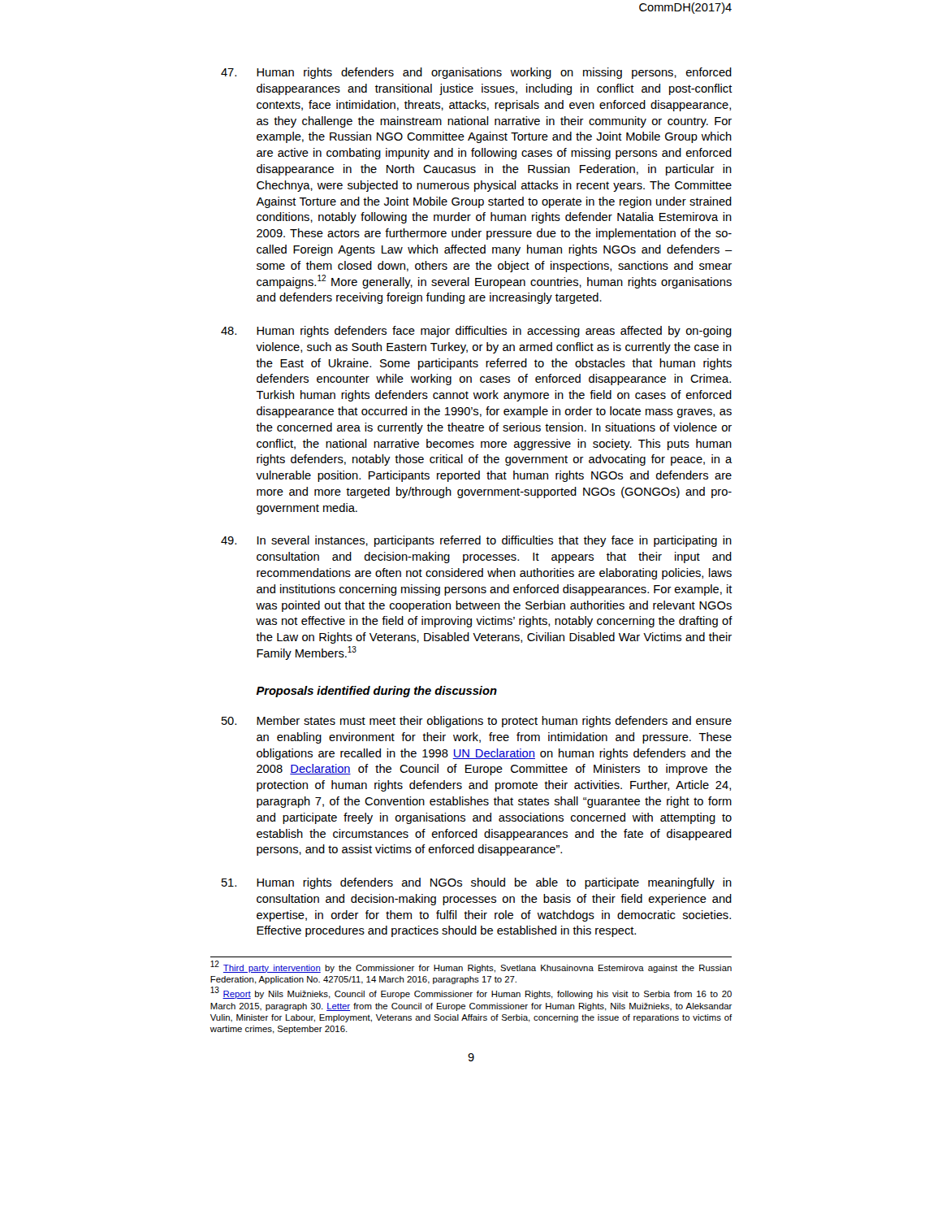CommDH(2017)4
47. Human rights defenders and organisations working on missing persons, enforced disappearances and transitional justice issues, including in conflict and post-conflict contexts, face intimidation, threats, attacks, reprisals and even enforced disappearance, as they challenge the mainstream national narrative in their community or country. For example, the Russian NGO Committee Against Torture and the Joint Mobile Group which are active in combating impunity and in following cases of missing persons and enforced disappearance in the North Caucasus in the Russian Federation, in particular in Chechnya, were subjected to numerous physical attacks in recent years. The Committee Against Torture and the Joint Mobile Group started to operate in the region under strained conditions, notably following the murder of human rights defender Natalia Estemirova in 2009. These actors are furthermore under pressure due to the implementation of the so-called Foreign Agents Law which affected many human rights NGOs and defenders – some of them closed down, others are the object of inspections, sanctions and smear campaigns.12 More generally, in several European countries, human rights organisations and defenders receiving foreign funding are increasingly targeted.
48. Human rights defenders face major difficulties in accessing areas affected by on-going violence, such as South Eastern Turkey, or by an armed conflict as is currently the case in the East of Ukraine. Some participants referred to the obstacles that human rights defenders encounter while working on cases of enforced disappearance in Crimea. Turkish human rights defenders cannot work anymore in the field on cases of enforced disappearance that occurred in the 1990’s, for example in order to locate mass graves, as the concerned area is currently the theatre of serious tension. In situations of violence or conflict, the national narrative becomes more aggressive in society. This puts human rights defenders, notably those critical of the government or advocating for peace, in a vulnerable position. Participants reported that human rights NGOs and defenders are more and more targeted by/through government-supported NGOs (GONGOs) and pro-government media.
49. In several instances, participants referred to difficulties that they face in participating in consultation and decision-making processes. It appears that their input and recommendations are often not considered when authorities are elaborating policies, laws and institutions concerning missing persons and enforced disappearances. For example, it was pointed out that the cooperation between the Serbian authorities and relevant NGOs was not effective in the field of improving victims’ rights, notably concerning the drafting of the Law on Rights of Veterans, Disabled Veterans, Civilian Disabled War Victims and their Family Members.13
Proposals identified during the discussion
50. Member states must meet their obligations to protect human rights defenders and ensure an enabling environment for their work, free from intimidation and pressure. These obligations are recalled in the 1998 UN Declaration on human rights defenders and the 2008 Declaration of the Council of Europe Committee of Ministers to improve the protection of human rights defenders and promote their activities. Further, Article 24, paragraph 7, of the Convention establishes that states shall “guarantee the right to form and participate freely in organisations and associations concerned with attempting to establish the circumstances of enforced disappearances and the fate of disappeared persons, and to assist victims of enforced disappearance”.
51. Human rights defenders and NGOs should be able to participate meaningfully in consultation and decision-making processes on the basis of their field experience and expertise, in order for them to fulfil their role of watchdogs in democratic societies. Effective procedures and practices should be established in this respect.
12 Third party intervention by the Commissioner for Human Rights, Svetlana Khusainovna Estemirova against the Russian Federation, Application No. 42705/11, 14 March 2016, paragraphs 17 to 27.
13 Report by Nils Muižnieks, Council of Europe Commissioner for Human Rights, following his visit to Serbia from 16 to 20 March 2015, paragraph 30. Letter from the Council of Europe Commissioner for Human Rights, Nils Muižnieks, to Aleksandar Vulin, Minister for Labour, Employment, Veterans and Social Affairs of Serbia, concerning the issue of reparations to victims of wartime crimes, September 2016.
9